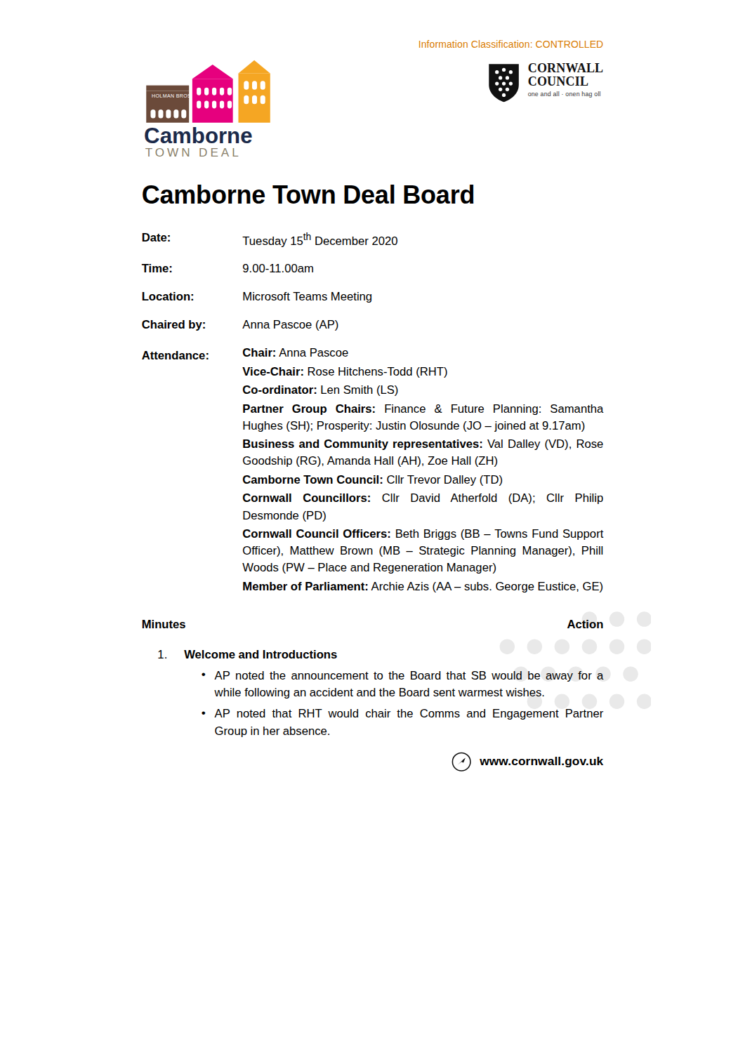Information Classification: CONTROLLED
HOLMAN BROS LTD Camborne TOWN DEAL
CORNWALL COUNCIL one and all · onen hag oll
Camborne Town Deal Board
| Date: | Tuesday 15 th December 2020 |
| Time: | 9.00-11.00am |
| Location: | Microsoft Teams Meeting |
| Chaired by: | Anna Pascoe (AP) |
| Attendance: | Chair: Anna Pascoe Vice-Chair: Rose Hitchens-Todd (RHT) Co-ordinator: Len Smith (LS) Partner Group Chairs: Finance & Future Planning: Samantha Hughes (SH); Prosperity: Justin Olosunde (JO – joined at 9.17am) Business and Community representatives: Val Dalley (VD), Rose Goodship (RG), Amanda Hall (AH), Zoe Hall (ZH) Camborne Town Council: Cllr Trevor Dalley (TD) Cornwall Councillors: Cllr David Atherfold (DA); Cllr Philip Desmonde (PD) Cornwall Council Officers: Beth Briggs (BB – Towns Fund Support Officer), Matthew Brown (MB – Strategic Planning Manager), Phill Woods (PW – Place and Regeneration Manager) Member of Parliament: Archie Azis (AA – subs. George Eustice, GE) |
Minutes Action
Welcome and Introductions
AP noted the announcement to the Board that SB would be away for a while following an accident and the Board sent warmest wishes.
AP noted that RHT would chair the Comms and Engagement Partner Group in her absence.
www.cornwall.gov.uk